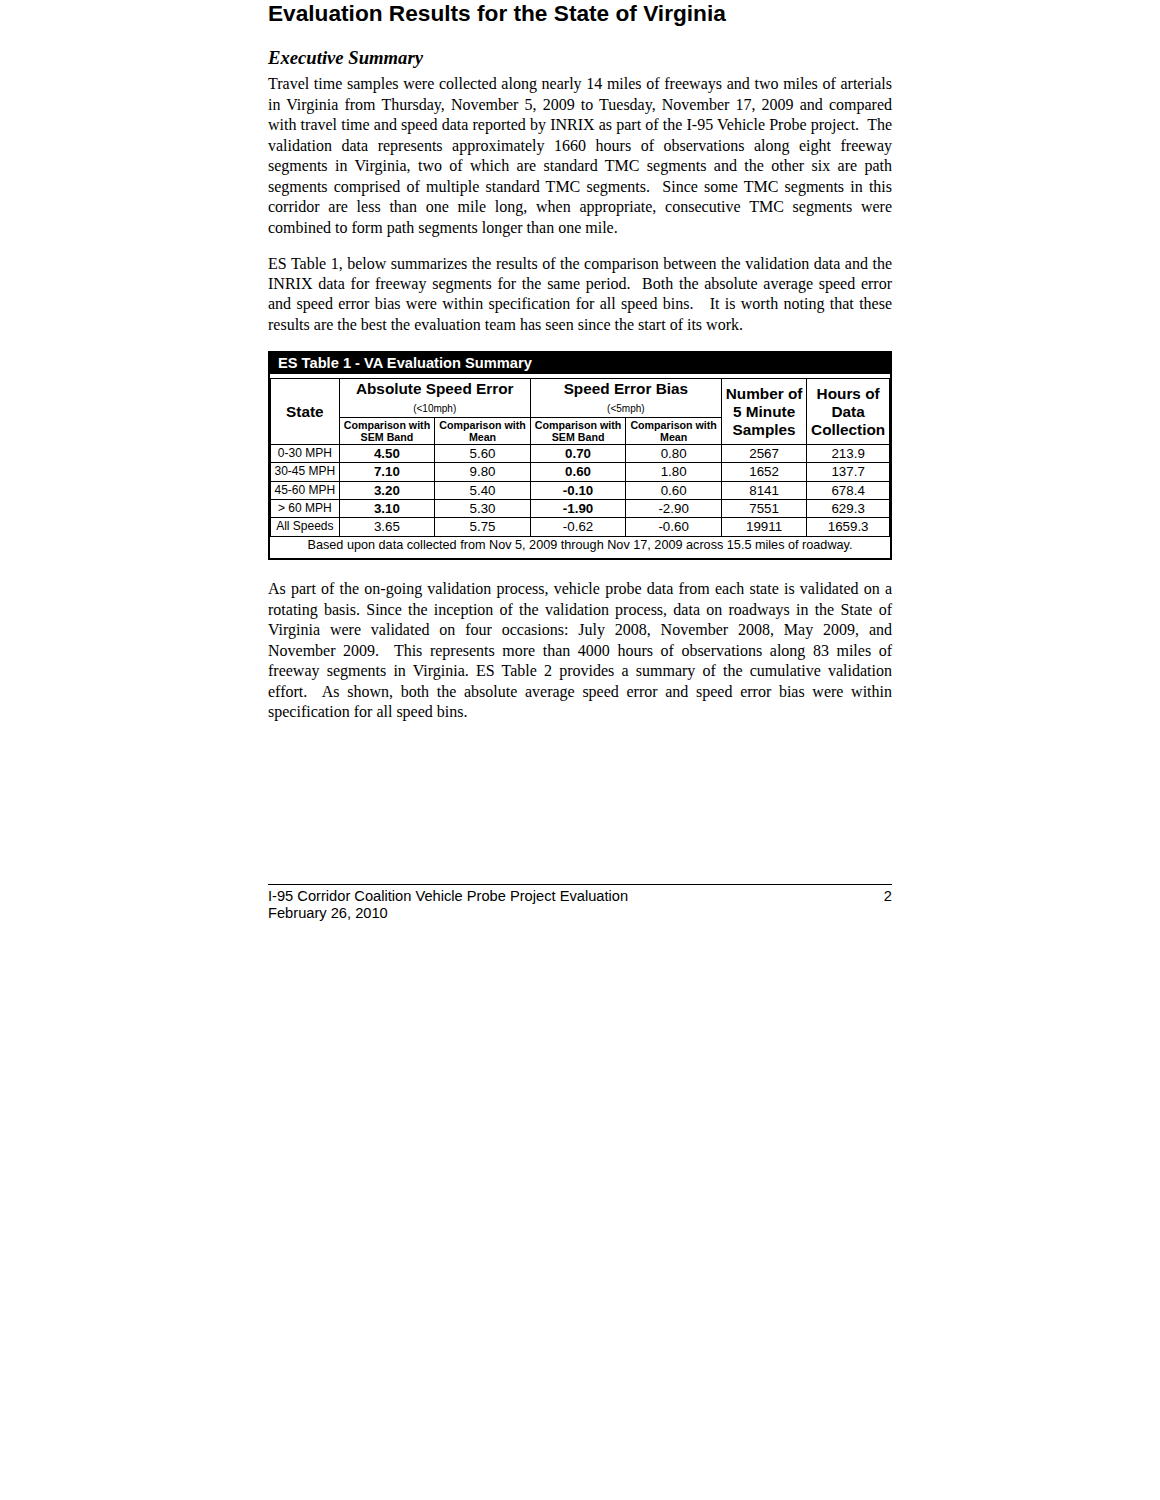Evaluation Results for the State of Virginia
Executive Summary
Travel time samples were collected along nearly 14 miles of freeways and two miles of arterials in Virginia from Thursday, November 5, 2009 to Tuesday, November 17, 2009 and compared with travel time and speed data reported by INRIX as part of the I-95 Vehicle Probe project. The validation data represents approximately 1660 hours of observations along eight freeway segments in Virginia, two of which are standard TMC segments and the other six are path segments comprised of multiple standard TMC segments. Since some TMC segments in this corridor are less than one mile long, when appropriate, consecutive TMC segments were combined to form path segments longer than one mile.
ES Table 1, below summarizes the results of the comparison between the validation data and the INRIX data for freeway segments for the same period. Both the absolute average speed error and speed error bias were within specification for all speed bins. It is worth noting that these results are the best the evaluation team has seen since the start of its work.
ES Table 1 - VA Evaluation Summary
| State | Absolute Speed Error (<10mph) | Speed Error Bias (<5mph) | Number of 5 Minute Samples | Hours of Data Collection |
| --- | --- | --- | --- | --- |
| Comparison with SEM Band | Comparison with Mean | Comparison with SEM Band | Comparison with Mean |
| 0-30 MPH | 4.50 | 5.60 | 0.70 | 0.80 | 2567 | 213.9 |
| 30-45 MPH | 7.10 | 9.80 | 0.60 | 1.80 | 1652 | 137.7 |
| 45-60 MPH | 3.20 | 5.40 | -0.10 | 0.60 | 8141 | 678.4 |
| > 60 MPH | 3.10 | 5.30 | -1.90 | -2.90 | 7551 | 629.3 |
| All Speeds | 3.65 | 5.75 | -0.62 | -0.60 | 19911 | 1659.3 |
| Based upon data collected from Nov 5, 2009 through Nov 17, 2009 across 15.5 miles of roadway. |
As part of the on-going validation process, vehicle probe data from each state is validated on a rotating basis. Since the inception of the validation process, data on roadways in the State of Virginia were validated on four occasions: July 2008, November 2008, May 2009, and November 2009. This represents more than 4000 hours of observations along 83 miles of freeway segments in Virginia. ES Table 2 provides a summary of the cumulative validation effort. As shown, both the absolute average speed error and speed error bias were within specification for all speed bins.
I-95 Corridor Coalition Vehicle Probe Project Evaluation
February 26, 2010
2